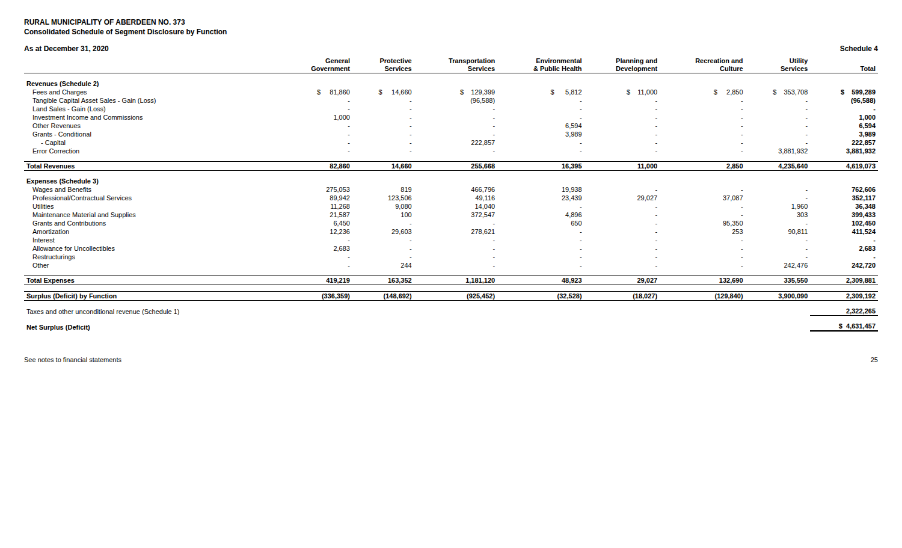RURAL MUNICIPALITY OF ABERDEEN NO. 373
Consolidated Schedule of Segment Disclosure by Function
As at December 31, 2020
Schedule 4
| | General Government | Protective Services | Transportation Services | Environmental & Public Health | Planning and Development | Recreation and Culture | Utility Services | Total |
| --- | --- | --- | --- | --- | --- | --- | --- | --- |
| Revenues (Schedule 2) | |
| Fees and Charges | $ 81,860 | $ 14,660 | $ 129,399 | $ 5,812 | $ 11,000 | $ 2,850 | $ 353,708 | $ 599,289 |
| Tangible Capital Asset Sales - Gain (Loss) | - | - | (96,588) | - | - | - | - | (96,588) |
| Land Sales - Gain (Loss) | - | - | - | - | - | - | - | - |
| Investment Income and Commissions | 1,000 | - | - | - | - | - | - | 1,000 |
| Other Revenues | - | - | - | 6,594 | - | - | - | 6,594 |
| Grants - Conditional | - | - | - | 3,989 | - | - | - | 3,989 |
| - Capital | - | - | 222,857 | - | - | - | - | 222,857 |
| Error Correction | - | - | - | - | - | - | 3,881,932 | 3,881,932 |
| Total Revenues | 82,860 | 14,660 | 255,668 | 16,395 | 11,000 | 2,850 | 4,235,640 | 4,619,073 |
| Expenses (Schedule 3) | |
| Wages and Benefits | 275,053 | 819 | 466,796 | 19,938 | - | - | - | 762,606 |
| Professional/Contractual Services | 89,942 | 123,506 | 49,116 | 23,439 | 29,027 | 37,087 | - | 352,117 |
| Utilities | 11,268 | 9,080 | 14,040 | - | - | - | 1,960 | 36,348 |
| Maintenance Material and Supplies | 21,587 | 100 | 372,547 | 4,896 | - | - | 303 | 399,433 |
| Grants and Contributions | 6,450 | - | - | 650 | - | 95,350 | - | 102,450 |
| Amortization | 12,236 | 29,603 | 278,621 | - | - | 253 | 90,811 | 411,524 |
| Interest | - | - | - | - | - | - | - | - |
| Allowance for Uncollectibles | 2,683 | - | - | - | - | - | - | 2,683 |
| Restructurings | - | - | - | - | - | - | - | - |
| Other | - | 244 | - | - | - | - | 242,476 | 242,720 |
| Total Expenses | 419,219 | 163,352 | 1,181,120 | 48,923 | 29,027 | 132,690 | 335,550 | 2,309,881 |
| Surplus (Deficit) by Function | (336,359) | (148,692) | (925,452) | (32,528) | (18,027) | (129,840) | 3,900,090 | 2,309,192 |
| Taxes and other unconditional revenue (Schedule 1) | | | | | | | | 2,322,265 |
| Net Surplus (Deficit) | | | | | | | | $ 4,631,457 |
See notes to financial statements
25